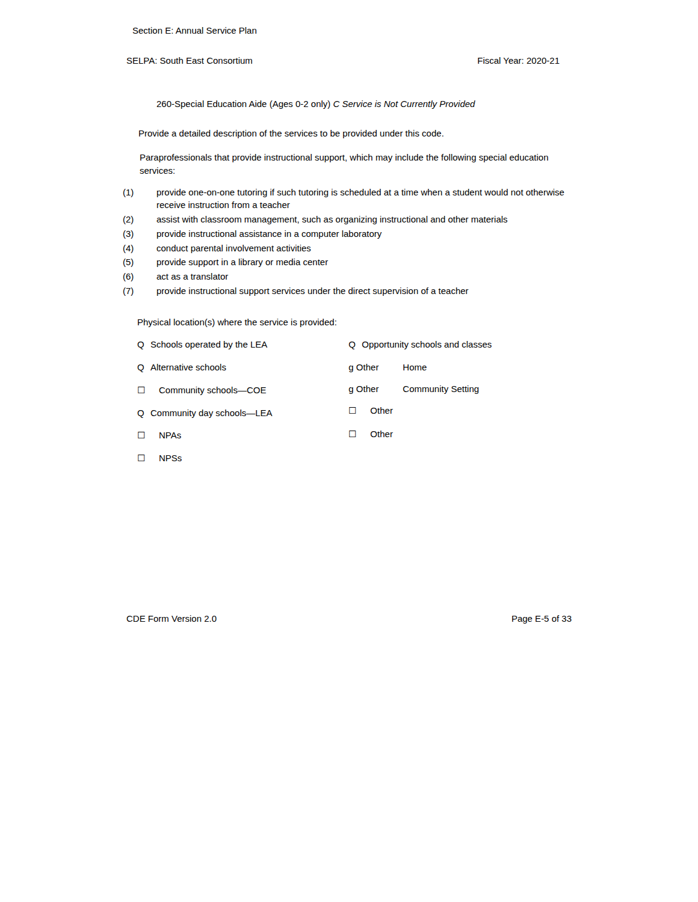Section E: Annual Service Plan
SELPA: South East Consortium
Fiscal Year: 2020-21
260-Special Education Aide (Ages 0-2 only) C Service is Not Currently Provided
Provide a detailed description of the services to be provided under this code.
Paraprofessionals that provide instructional support, which may include the following special education services:
(1) provide one-on-one tutoring if such tutoring is scheduled at a time when a student would not otherwise receive instruction from a teacher
(2) assist with classroom management, such as organizing instructional and other materials
(3) provide instructional assistance in a computer laboratory
(4) conduct parental involvement activities
(5) provide support in a library or media center
(6) act as a translator
(7) provide instructional support services under the direct supervision of a teacher
Physical location(s) where the service is provided:
QSchools operated by the LEA
QAlternative schools
☐Community schools—COE
QCommunity day schools—LEA
☐NPAs
☐NPSs
QOpportunity schools and classes
g Other Home
g Other Community Setting
☐Other
☐Other
CDE Form Version 2.0 Page E-5 of 33